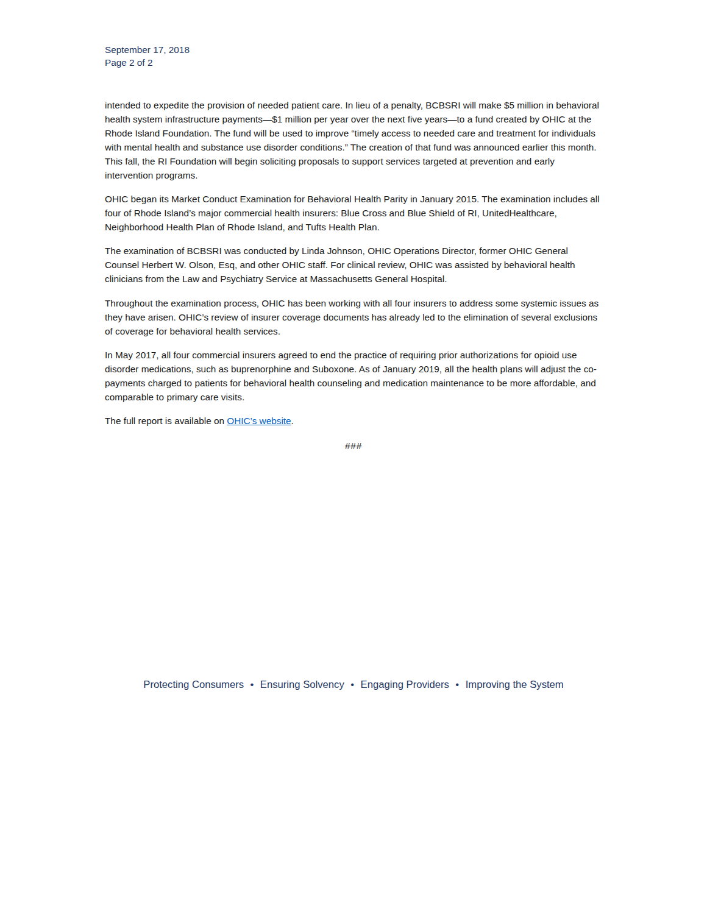September 17, 2018 Page 2 of 2
intended to expedite the provision of needed patient care. In lieu of a penalty, BCBSRI will make $5 million in behavioral health system infrastructure payments—$1 million per year over the next five years—to a fund created by OHIC at the Rhode Island Foundation. The fund will be used to improve “timely access to needed care and treatment for individuals with mental health and substance use disorder conditions.” The creation of that fund was announced earlier this month. This fall, the RI Foundation will begin soliciting proposals to support services targeted at prevention and early intervention programs.
OHIC began its Market Conduct Examination for Behavioral Health Parity in January 2015. The examination includes all four of Rhode Island’s major commercial health insurers: Blue Cross and Blue Shield of RI, UnitedHealthcare, Neighborhood Health Plan of Rhode Island, and Tufts Health Plan.
The examination of BCBSRI was conducted by Linda Johnson, OHIC Operations Director, former OHIC General Counsel Herbert W. Olson, Esq, and other OHIC staff. For clinical review, OHIC was assisted by behavioral health clinicians from the Law and Psychiatry Service at Massachusetts General Hospital.
Throughout the examination process, OHIC has been working with all four insurers to address some systemic issues as they have arisen. OHIC’s review of insurer coverage documents has already led to the elimination of several exclusions of coverage for behavioral health services.
In May 2017, all four commercial insurers agreed to end the practice of requiring prior authorizations for opioid use disorder medications, such as buprenorphine and Suboxone. As of January 2019, all the health plans will adjust the co-payments charged to patients for behavioral health counseling and medication maintenance to be more affordable, and comparable to primary care visits.
The full report is available on OHIC’s website.
###
Protecting Consumers • Ensuring Solvency • Engaging Providers • Improving the System